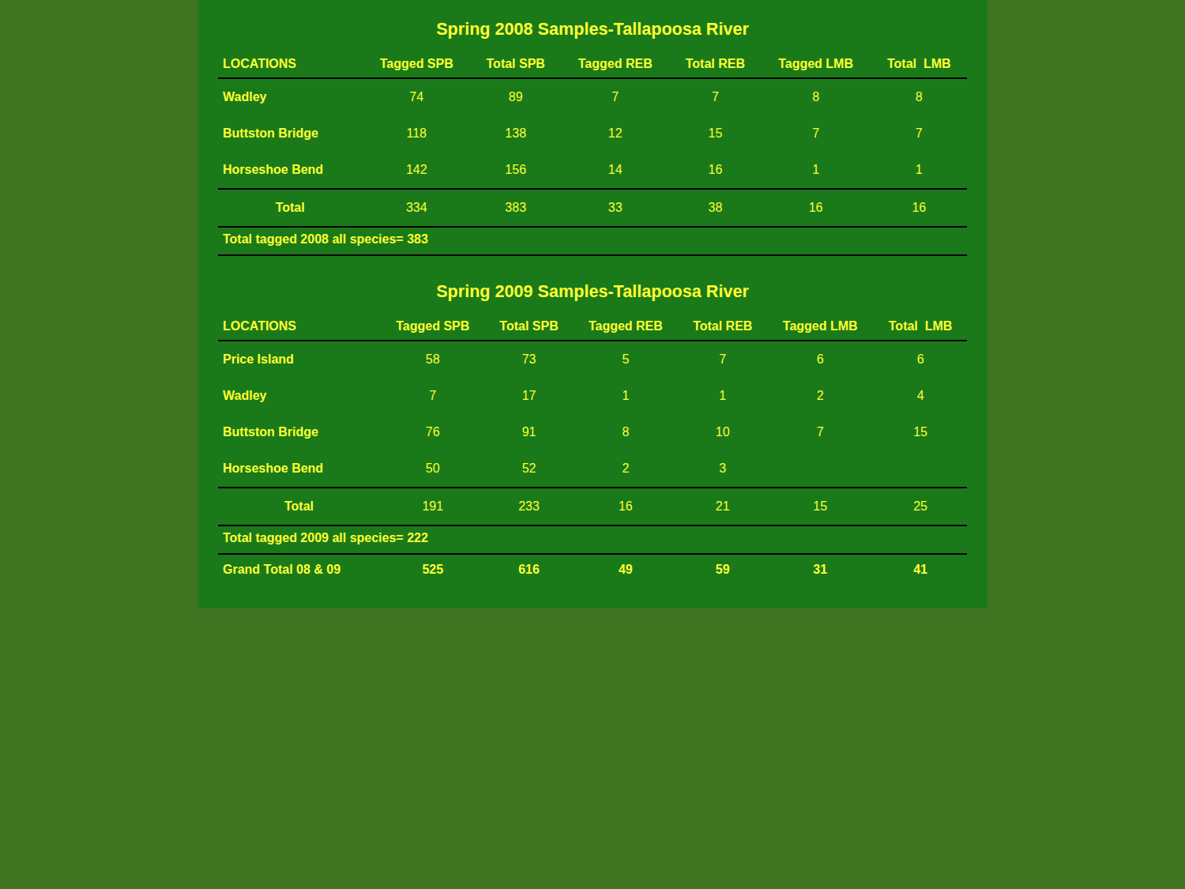Spring 2008 Samples-Tallapoosa River
| LOCATIONS | Tagged SPB | Total SPB | Tagged REB | Total REB | Tagged LMB | Total LMB |
| --- | --- | --- | --- | --- | --- | --- |
| Wadley | 74 | 89 | 7 | 7 | 8 | 8 |
| Buttston Bridge | 118 | 138 | 12 | 15 | 7 | 7 |
| Horseshoe Bend | 142 | 156 | 14 | 16 | 1 | 1 |
| Total | 334 | 383 | 33 | 38 | 16 | 16 |
| Total tagged 2008 all species= 383 |
Spring 2009 Samples-Tallapoosa River
| LOCATIONS | Tagged SPB | Total SPB | Tagged REB | Total REB | Tagged LMB | Total LMB |
| --- | --- | --- | --- | --- | --- | --- |
| Price Island | 58 | 73 | 5 | 7 | 6 | 6 |
| Wadley | 7 | 17 | 1 | 1 | 2 | 4 |
| Buttston Bridge | 76 | 91 | 8 | 10 | 7 | 15 |
| Horseshoe Bend | 50 | 52 | 2 | 3 | | |
| Total | 191 | 233 | 16 | 21 | 15 | 25 |
| Total tagged 2009 all species= 222 |
| Grand Total 08 & 09 | 525 | 616 | 49 | 59 | 31 | 41 |